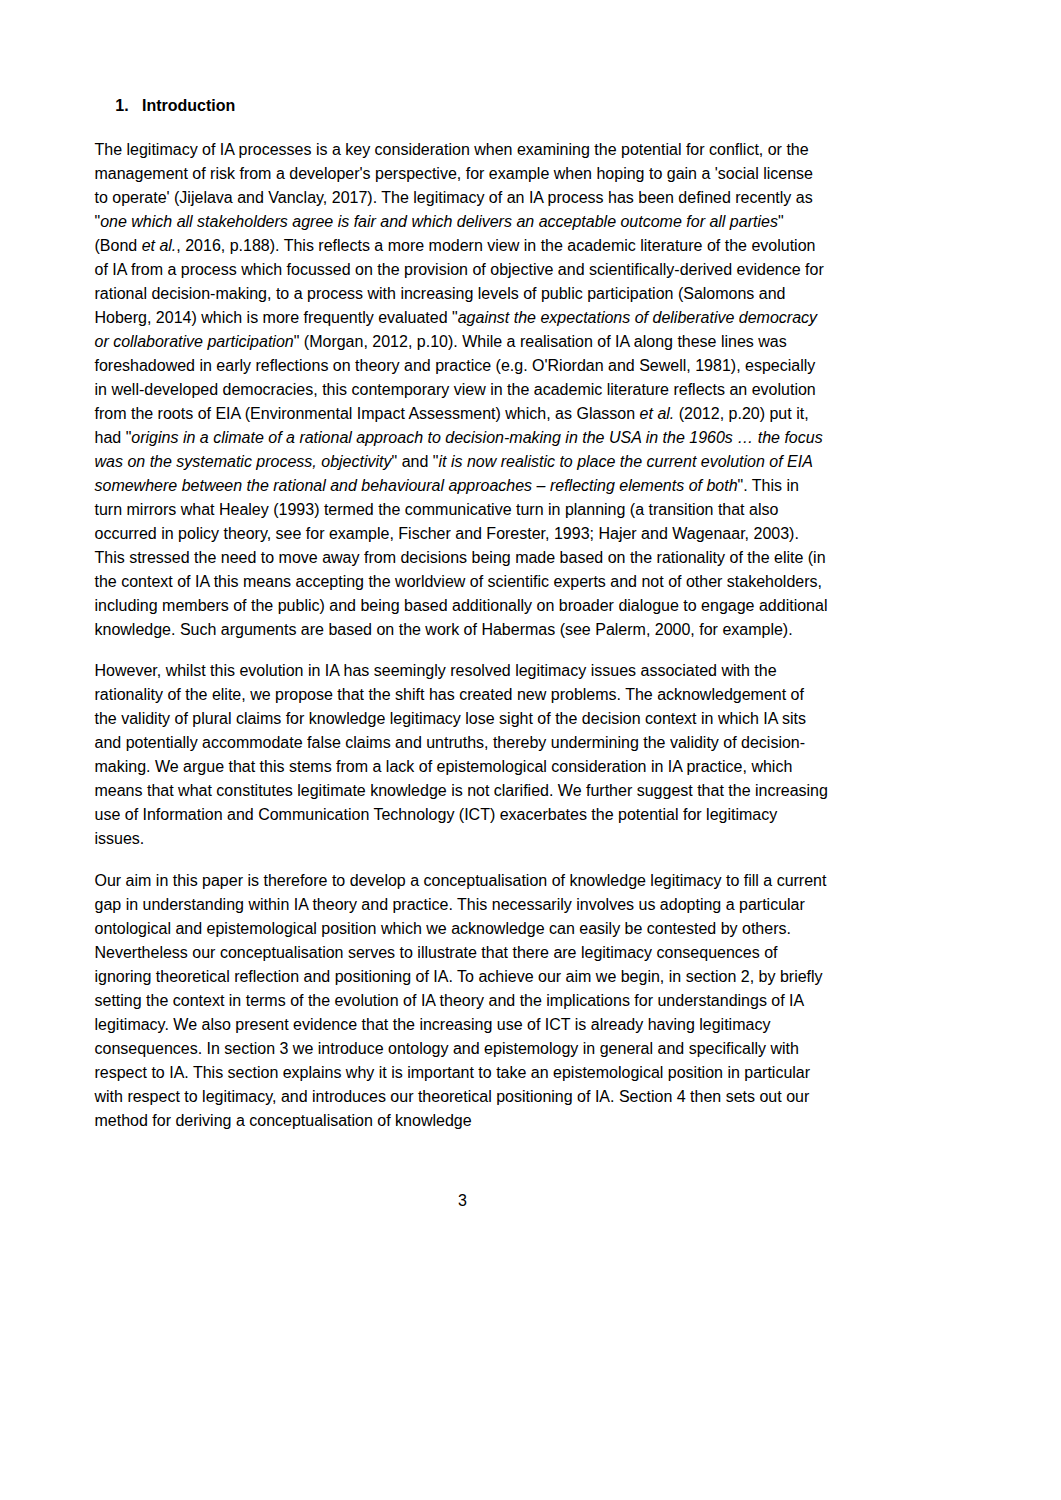1. Introduction
The legitimacy of IA processes is a key consideration when examining the potential for conflict, or the management of risk from a developer's perspective, for example when hoping to gain a 'social license to operate' (Jijelava and Vanclay, 2017). The legitimacy of an IA process has been defined recently as "one which all stakeholders agree is fair and which delivers an acceptable outcome for all parties" (Bond et al., 2016, p.188). This reflects a more modern view in the academic literature of the evolution of IA from a process which focussed on the provision of objective and scientifically-derived evidence for rational decision-making, to a process with increasing levels of public participation (Salomons and Hoberg, 2014) which is more frequently evaluated "against the expectations of deliberative democracy or collaborative participation" (Morgan, 2012, p.10). While a realisation of IA along these lines was foreshadowed in early reflections on theory and practice (e.g. O'Riordan and Sewell, 1981), especially in well-developed democracies, this contemporary view in the academic literature reflects an evolution from the roots of EIA (Environmental Impact Assessment) which, as Glasson et al. (2012, p.20) put it, had "origins in a climate of a rational approach to decision-making in the USA in the 1960s … the focus was on the systematic process, objectivity" and "it is now realistic to place the current evolution of EIA somewhere between the rational and behavioural approaches – reflecting elements of both". This in turn mirrors what Healey (1993) termed the communicative turn in planning (a transition that also occurred in policy theory, see for example, Fischer and Forester, 1993; Hajer and Wagenaar, 2003). This stressed the need to move away from decisions being made based on the rationality of the elite (in the context of IA this means accepting the worldview of scientific experts and not of other stakeholders, including members of the public) and being based additionally on broader dialogue to engage additional knowledge. Such arguments are based on the work of Habermas (see Palerm, 2000, for example).
However, whilst this evolution in IA has seemingly resolved legitimacy issues associated with the rationality of the elite, we propose that the shift has created new problems. The acknowledgement of the validity of plural claims for knowledge legitimacy lose sight of the decision context in which IA sits and potentially accommodate false claims and untruths, thereby undermining the validity of decision-making. We argue that this stems from a lack of epistemological consideration in IA practice, which means that what constitutes legitimate knowledge is not clarified. We further suggest that the increasing use of Information and Communication Technology (ICT) exacerbates the potential for legitimacy issues.
Our aim in this paper is therefore to develop a conceptualisation of knowledge legitimacy to fill a current gap in understanding within IA theory and practice. This necessarily involves us adopting a particular ontological and epistemological position which we acknowledge can easily be contested by others. Nevertheless our conceptualisation serves to illustrate that there are legitimacy consequences of ignoring theoretical reflection and positioning of IA. To achieve our aim we begin, in section 2, by briefly setting the context in terms of the evolution of IA theory and the implications for understandings of IA legitimacy. We also present evidence that the increasing use of ICT is already having legitimacy consequences. In section 3 we introduce ontology and epistemology in general and specifically with respect to IA. This section explains why it is important to take an epistemological position in particular with respect to legitimacy, and introduces our theoretical positioning of IA. Section 4 then sets out our method for deriving a conceptualisation of knowledge
3